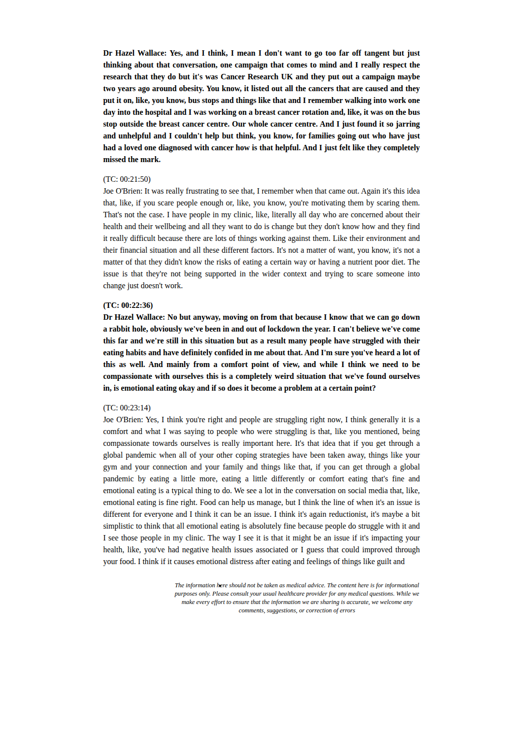Dr Hazel Wallace: Yes, and I think, I mean I don't want to go too far off tangent but just thinking about that conversation, one campaign that comes to mind and I really respect the research that they do but it's was Cancer Research UK and they put out a campaign maybe two years ago around obesity. You know, it listed out all the cancers that are caused and they put it on, like, you know, bus stops and things like that and I remember walking into work one day into the hospital and I was working on a breast cancer rotation and, like, it was on the bus stop outside the breast cancer centre. Our whole cancer centre. And I just found it so jarring and unhelpful and I couldn't help but think, you know, for families going out who have just had a loved one diagnosed with cancer how is that helpful. And I just felt like they completely missed the mark.
(TC: 00:21:50)
Joe O'Brien: It was really frustrating to see that, I remember when that came out. Again it's this idea that, like, if you scare people enough or, like, you know, you're motivating them by scaring them. That's not the case. I have people in my clinic, like, literally all day who are concerned about their health and their wellbeing and all they want to do is change but they don't know how and they find it really difficult because there are lots of things working against them. Like their environment and their financial situation and all these different factors. It's not a matter of want, you know, it's not a matter of that they didn't know the risks of eating a certain way or having a nutrient poor diet. The issue is that they're not being supported in the wider context and trying to scare someone into change just doesn't work.
(TC: 00:22:36)
Dr Hazel Wallace: No but anyway, moving on from that because I know that we can go down a rabbit hole, obviously we've been in and out of lockdown the year. I can't believe we've come this far and we're still in this situation but as a result many people have struggled with their eating habits and have definitely confided in me about that. And I'm sure you've heard a lot of this as well. And mainly from a comfort point of view, and while I think we need to be compassionate with ourselves this is a completely weird situation that we've found ourselves in, is emotional eating okay and if so does it become a problem at a certain point?
(TC: 00:23:14)
Joe O'Brien: Yes, I think you're right and people are struggling right now, I think generally it is a comfort and what I was saying to people who were struggling is that, like you mentioned, being compassionate towards ourselves is really important here. It's that idea that if you get through a global pandemic when all of your other coping strategies have been taken away, things like your gym and your connection and your family and things like that, if you can get through a global pandemic by eating a little more, eating a little differently or comfort eating that's fine and emotional eating is a typical thing to do. We see a lot in the conversation on social media that, like, emotional eating is fine right. Food can help us manage, but I think the line of when it's an issue is different for everyone and I think it can be an issue. I think it's again reductionist, it's maybe a bit simplistic to think that all emotional eating is absolutely fine because people do struggle with it and I see those people in my clinic. The way I see it is that it might be an issue if it's impacting your health, like, you've had negative health issues associated or I guess that could improved through your food. I think if it causes emotional distress after eating and feelings of things like guilt and
The information here should not be taken as medical advice. The content here is for informational purposes only. Please consult your usual healthcare provider for any medical questions. While we make every effort to ensure that the information we are sharing is accurate, we welcome any comments, suggestions, or correction of errors